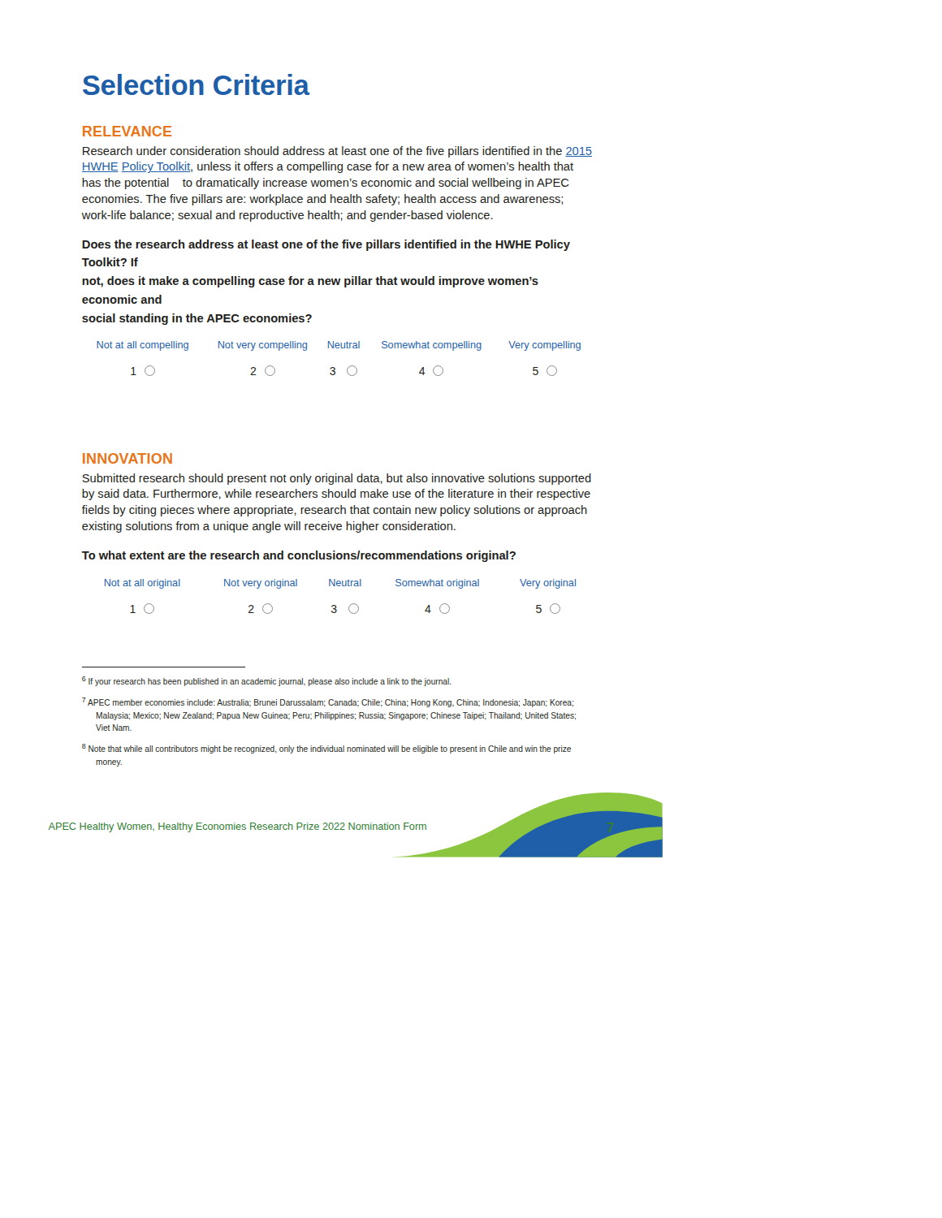Selection Criteria
RELEVANCE
Research under consideration should address at least one of the five pillars identified in the 2015 HWHE Policy Toolkit, unless it offers a compelling case for a new area of women’s health that has the potential to dramatically increase women’s economic and social wellbeing in APEC economies. The five pillars are: workplace and health safety; health access and awareness; work-life balance; sexual and reproductive health; and gender-based violence.
Does the research address at least one of the five pillars identified in the HWHE Policy Toolkit? If
not, does it make a compelling case for a new pillar that would improve women’s economic and
social standing in the APEC economies?
| Not at all compelling | Not very compelling | Neutral | Somewhat compelling | Very compelling |
| 1 | 2 | 3 | 4 | 5 |
INNOVATION
Submitted research should present not only original data, but also innovative solutions supported by said data. Furthermore, while researchers should make use of the literature in their respective fields by citing pieces where appropriate, research that contain new policy solutions or approach existing solutions from a unique angle will receive higher consideration.
To what extent are the research and conclusions/recommendations original?
| Not at all original | Not very original | Neutral | Somewhat original | Very original |
| 1 | 2 | 3 | 4 | 5 |
6 If your research has been published in an academic journal, please also include a link to the journal.
7 APEC member economies include: Australia; Brunei Darussalam; Canada; Chile; China; Hong Kong, China; Indonesia; Japan; Korea; Malaysia; Mexico; New Zealand; Papua New Guinea; Peru; Philippines; Russia; Singapore; Chinese Taipei; Thailand; United States; Viet Nam.
8 Note that while all contributors might be recognized, only the individual nominated will be eligible to present in Chile and win the prize money.
APEC Healthy Women, Healthy Economies Research Prize 2022 Nomination Form
7